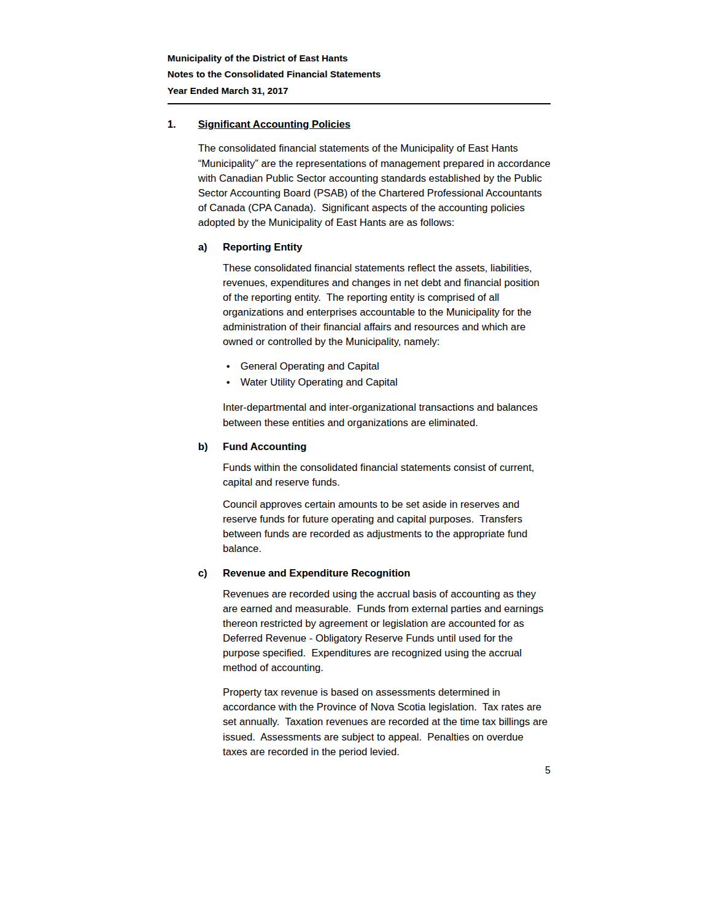Municipality of the District of East Hants
Notes to the Consolidated Financial Statements
Year Ended March 31, 2017
1.
Significant Accounting Policies
The consolidated financial statements of the Municipality of East Hants “Municipality” are the representations of management prepared in accordance with Canadian Public Sector accounting standards established by the Public Sector Accounting Board (PSAB) of the Chartered Professional Accountants of Canada (CPA Canada). Significant aspects of the accounting policies adopted by the Municipality of East Hants are as follows:
a)
Reporting Entity
These consolidated financial statements reflect the assets, liabilities, revenues, expenditures and changes in net debt and financial position of the reporting entity. The reporting entity is comprised of all organizations and enterprises accountable to the Municipality for the administration of their financial affairs and resources and which are owned or controlled by the Municipality, namely:
General Operating and Capital
Water Utility Operating and Capital
Inter-departmental and inter-organizational transactions and balances between these entities and organizations are eliminated.
b)
Fund Accounting
Funds within the consolidated financial statements consist of current, capital and reserve funds.
Council approves certain amounts to be set aside in reserves and reserve funds for future operating and capital purposes. Transfers between funds are recorded as adjustments to the appropriate fund balance.
c)
Revenue and Expenditure Recognition
Revenues are recorded using the accrual basis of accounting as they are earned and measurable. Funds from external parties and earnings thereon restricted by agreement or legislation are accounted for as Deferred Revenue - Obligatory Reserve Funds until used for the purpose specified. Expenditures are recognized using the accrual method of accounting.
Property tax revenue is based on assessments determined in accordance with the Province of Nova Scotia legislation. Tax rates are set annually. Taxation revenues are recorded at the time tax billings are issued. Assessments are subject to appeal. Penalties on overdue taxes are recorded in the period levied.
5